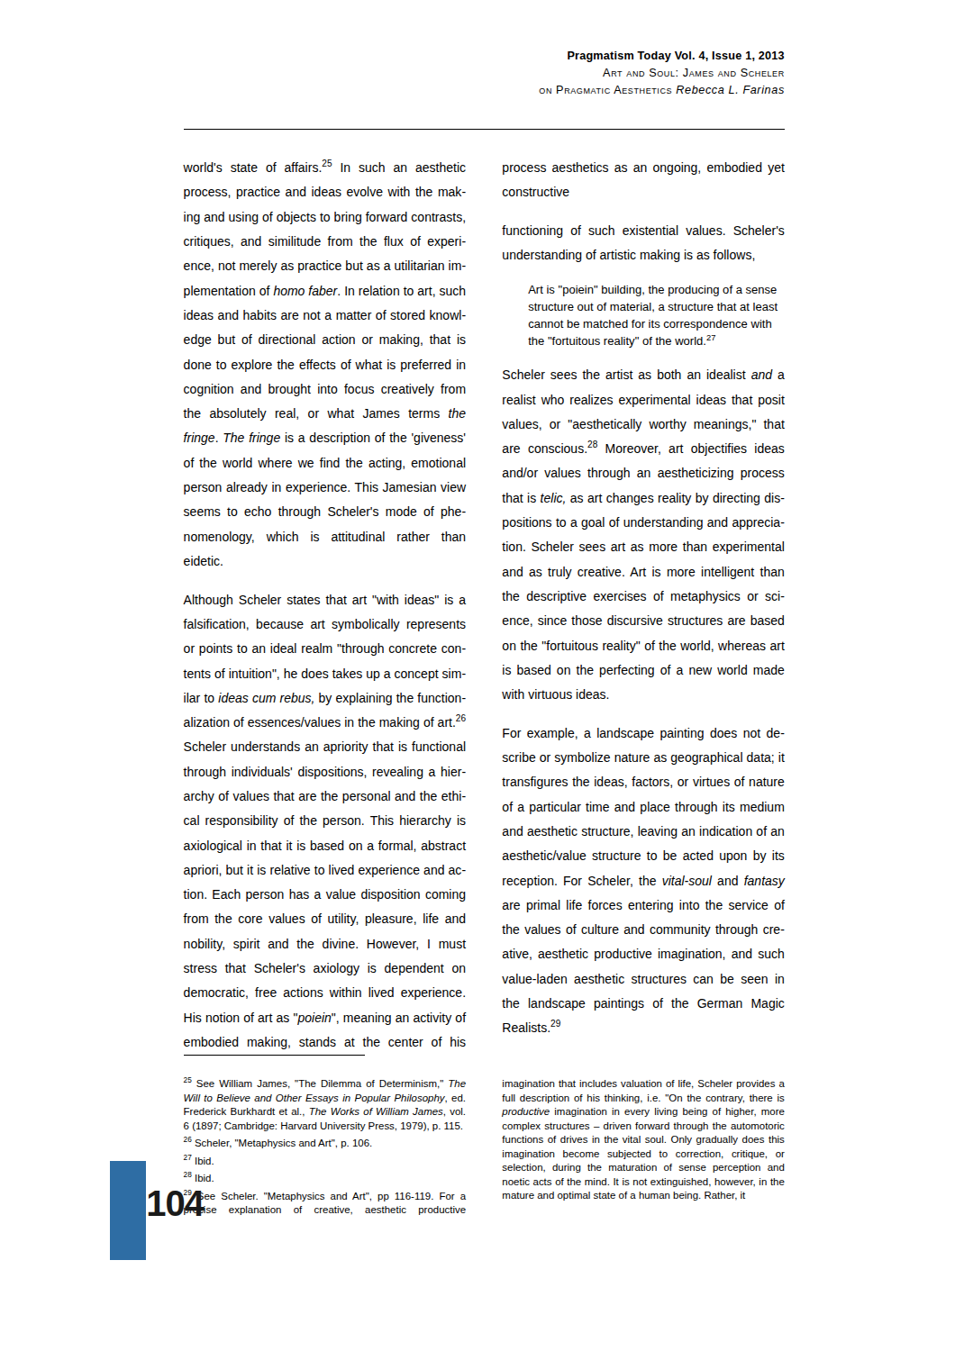Pragmatism Today Vol. 4, Issue 1, 2013
Art and Soul: James and Scheler
on Pragmatic Aesthetics Rebecca L. Farinas
world's state of affairs.25 In such an aesthetic process, practice and ideas evolve with the making and using of objects to bring forward contrasts, critiques, and similitude from the flux of experience, not merely as practice but as a utilitarian implementation of homo faber. In relation to art, such ideas and habits are not a matter of stored knowledge but of directional action or making, that is done to explore the effects of what is preferred in cognition and brought into focus creatively from the absolutely real, or what James terms the fringe. The fringe is a description of the 'giveness' of the world where we find the acting, emotional person already in experience. This Jamesian view seems to echo through Scheler's mode of phenomenology, which is attitudinal rather than eidetic.
Although Scheler states that art "with ideas" is a falsification, because art symbolically represents or points to an ideal realm "through concrete contents of intuition", he does takes up a concept similar to ideas cum rebus, by explaining the functionalization of essences/values in the making of art.26 Scheler understands an apriority that is functional through individuals' dispositions, revealing a hierarchy of values that are the personal and the ethical responsibility of the person. This hierarchy is axiological in that it is based on a formal, abstract apriori, but it is relative to lived experience and action. Each person has a value disposition coming from the core values of utility, pleasure, life and nobility, spirit and the divine. However, I must stress that Scheler's axiology is dependent on democratic, free actions within lived experience. His notion of art as "poiein", meaning an activity of embodied making, stands at the center of his process aesthetics as an ongoing, embodied yet constructive
functioning of such existential values. Scheler's understanding of artistic making is as follows,
Art is "poiein" building, the producing of a sense structure out of material, a structure that at least cannot be matched for its correspondence with the "fortuitous reality" of the world.27
Scheler sees the artist as both an idealist and a realist who realizes experimental ideas that posit values, or "aesthetically worthy meanings," that are conscious.28 Moreover, art objectifies ideas and/or values through an aestheticizing process that is telic, as art changes reality by directing dispositions to a goal of understanding and appreciation. Scheler sees art as more than experimental and as truly creative. Art is more intelligent than the descriptive exercises of metaphysics or science, since those discursive structures are based on the "fortuitous reality" of the world, whereas art is based on the perfecting of a new world made with virtuous ideas.
For example, a landscape painting does not describe or symbolize nature as geographical data; it transfigures the ideas, factors, or virtues of nature of a particular time and place through its medium and aesthetic structure, leaving an indication of an aesthetic/value structure to be acted upon by its reception. For Scheler, the vital-soul and fantasy are primal life forces entering into the service of the values of culture and community through creative, aesthetic productive imagination, and such value-laden aesthetic structures can be seen in the landscape paintings of the German Magic Realists.29
25 See William James, "The Dilemma of Determinism," The Will to Believe and Other Essays in Popular Philosophy, ed. Frederick Burkhardt et al., The Works of William James, vol. 6 (1897; Cambridge: Harvard University Press, 1979), p. 115.
26 Scheler, "Metaphysics and Art", p. 106.
27 Ibid.
28 Ibid.
29 See Scheler. "Metaphysics and Art", pp 116-119. For a precise explanation of creative, aesthetic productive imagination that includes valuation of life, Scheler provides a full description of his thinking, i.e. "On the contrary, there is productive imagination in every living being of higher, more complex structures – driven forward through the automotoric functions of drives in the vital soul. Only gradually does this imagination become subjected to correction, critique, or selection, during the maturation of sense perception and noetic acts of the mind. It is not extinguished, however, in the mature and optimal state of a human being. Rather, it
104